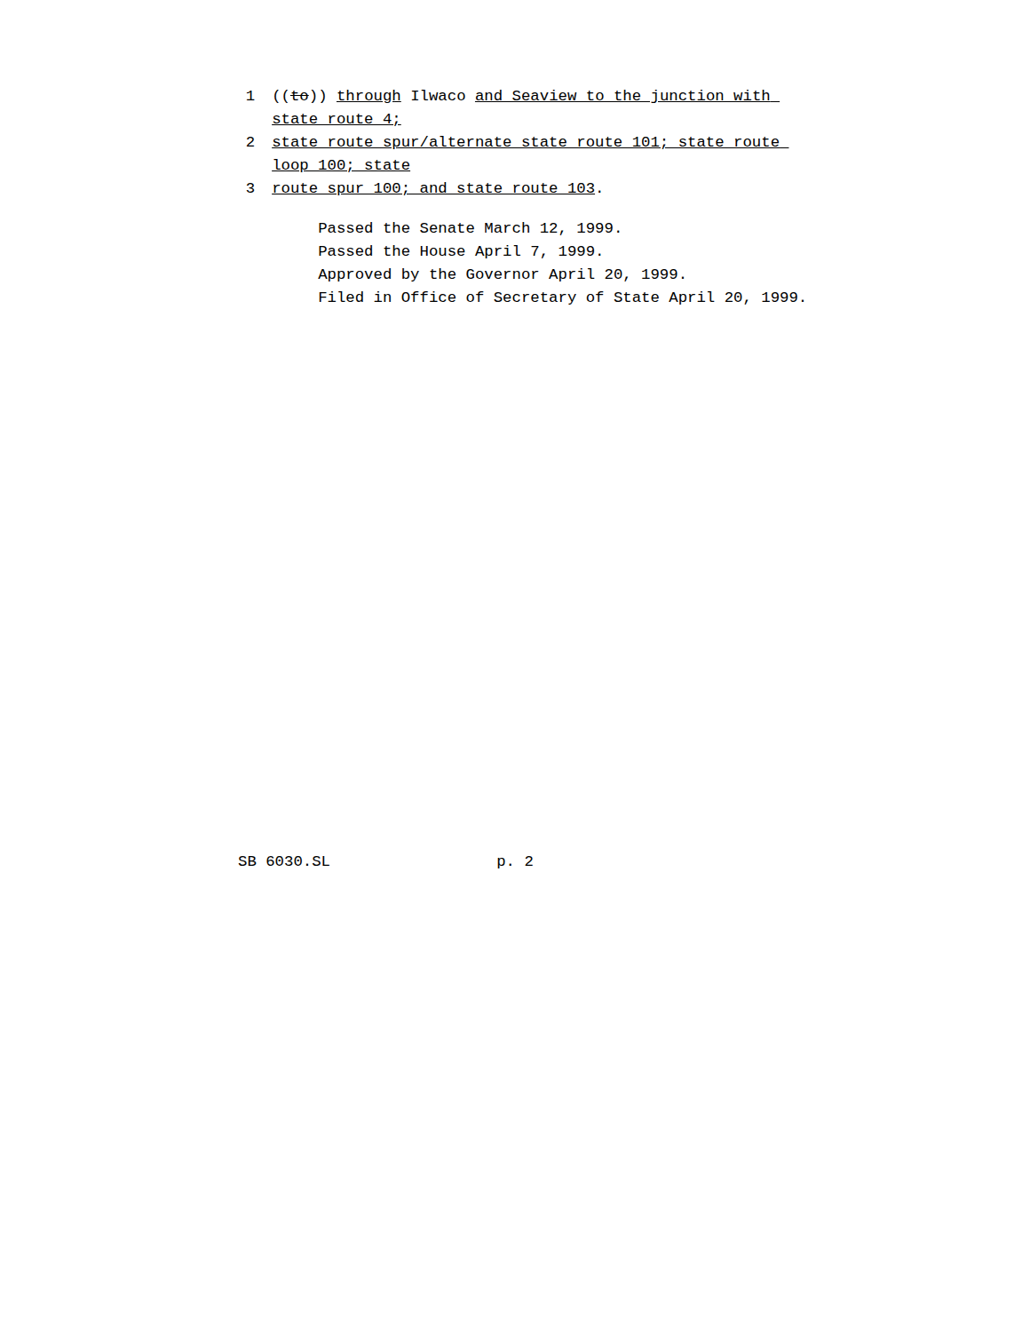1((to)) through Ilwaco and Seaview to the junction with state route 4;
2 state route spur/alternate state route 101; state route loop 100; state
3 route spur 100; and state route 103.
Passed the Senate March 12, 1999. Passed the House April 7, 1999. Approved by the Governor April 20, 1999. Filed in Office of Secretary of State April 20, 1999.
SB 6030.SL
p. 2